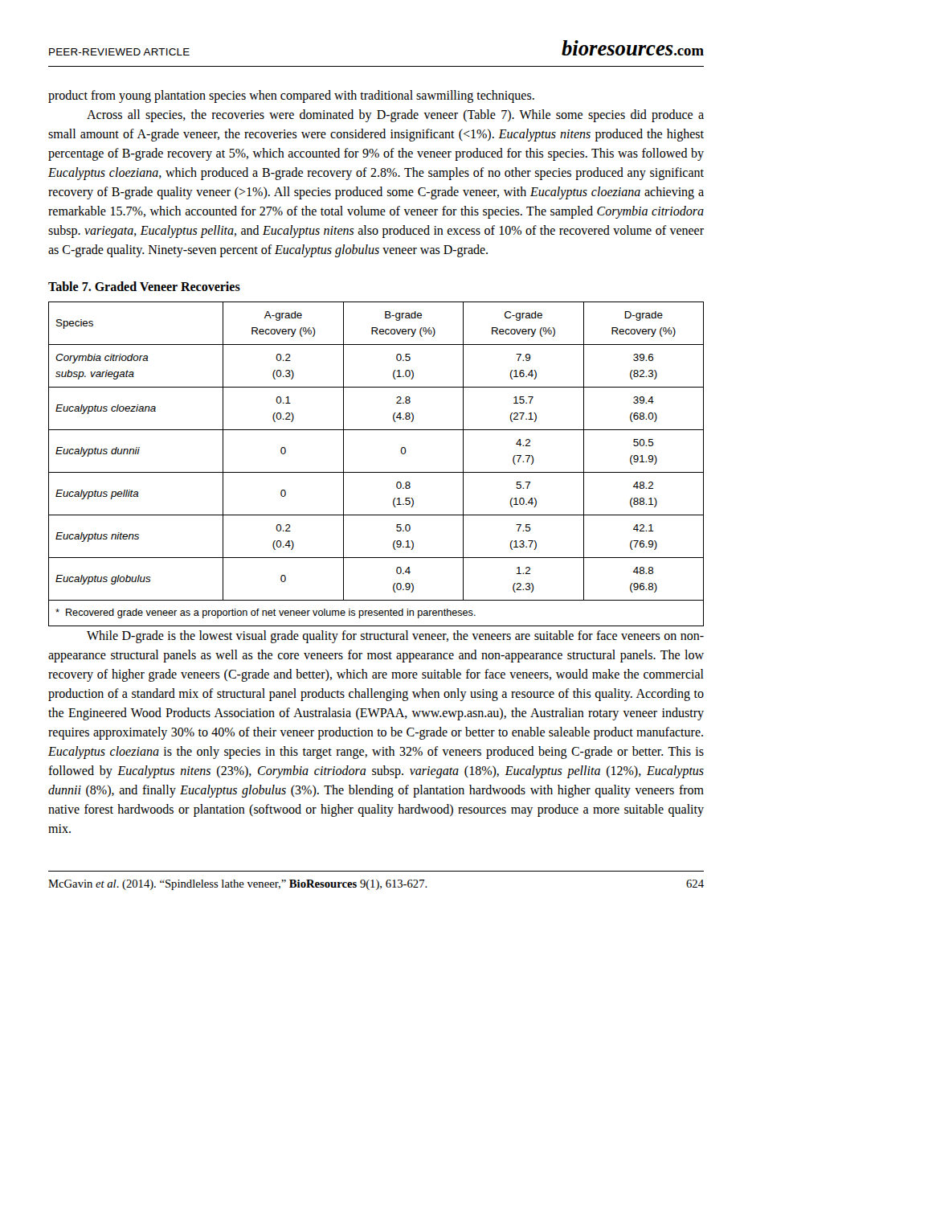PEER-REVIEWED ARTICLE
bioresources.com
product from young plantation species when compared with traditional sawmilling techniques.
Across all species, the recoveries were dominated by D-grade veneer (Table 7). While some species did produce a small amount of A-grade veneer, the recoveries were considered insignificant (<1%). Eucalyptus nitens produced the highest percentage of B-grade recovery at 5%, which accounted for 9% of the veneer produced for this species. This was followed by Eucalyptus cloeziana, which produced a B-grade recovery of 2.8%. The samples of no other species produced any significant recovery of B-grade quality veneer (>1%). All species produced some C-grade veneer, with Eucalyptus cloeziana achieving a remarkable 15.7%, which accounted for 27% of the total volume of veneer for this species. The sampled Corymbia citriodora subsp. variegata, Eucalyptus pellita, and Eucalyptus nitens also produced in excess of 10% of the recovered volume of veneer as C-grade quality. Ninety-seven percent of Eucalyptus globulus veneer was D-grade.
Table 7. Graded Veneer Recoveries
| Species | A-grade Recovery (%) | B-grade Recovery (%) | C-grade Recovery (%) | D-grade Recovery (%) |
| --- | --- | --- | --- | --- |
| Corymbia citriodora subsp. variegata | 0.2 (0.3) | 0.5 (1.0) | 7.9 (16.4) | 39.6 (82.3) |
| Eucalyptus cloeziana | 0.1 (0.2) | 2.8 (4.8) | 15.7 (27.1) | 39.4 (68.0) |
| Eucalyptus dunnii | 0 | 0 | 4.2 (7.7) | 50.5 (91.9) |
| Eucalyptus pellita | 0 | 0.8 (1.5) | 5.7 (10.4) | 48.2 (88.1) |
| Eucalyptus nitens | 0.2 (0.4) | 5.0 (9.1) | 7.5 (13.7) | 42.1 (76.9) |
| Eucalyptus globulus | 0 | 0.4 (0.9) | 1.2 (2.3) | 48.8 (96.8) |
| * Recovered grade veneer as a proportion of net veneer volume is presented in parentheses. |
While D-grade is the lowest visual grade quality for structural veneer, the veneers are suitable for face veneers on non-appearance structural panels as well as the core veneers for most appearance and non-appearance structural panels. The low recovery of higher grade veneers (C-grade and better), which are more suitable for face veneers, would make the commercial production of a standard mix of structural panel products challenging when only using a resource of this quality. According to the Engineered Wood Products Association of Australasia (EWPAA, www.ewp.asn.au), the Australian rotary veneer industry requires approximately 30% to 40% of their veneer production to be C-grade or better to enable saleable product manufacture. Eucalyptus cloeziana is the only species in this target range, with 32% of veneers produced being C-grade or better. This is followed by Eucalyptus nitens (23%), Corymbia citriodora subsp. variegata (18%), Eucalyptus pellita (12%), Eucalyptus dunnii (8%), and finally Eucalyptus globulus (3%). The blending of plantation hardwoods with higher quality veneers from native forest hardwoods or plantation (softwood or higher quality hardwood) resources may produce a more suitable quality mix.
McGavin et al. (2014). “Spindleless lathe veneer,” BioResources 9(1), 613-627.
624